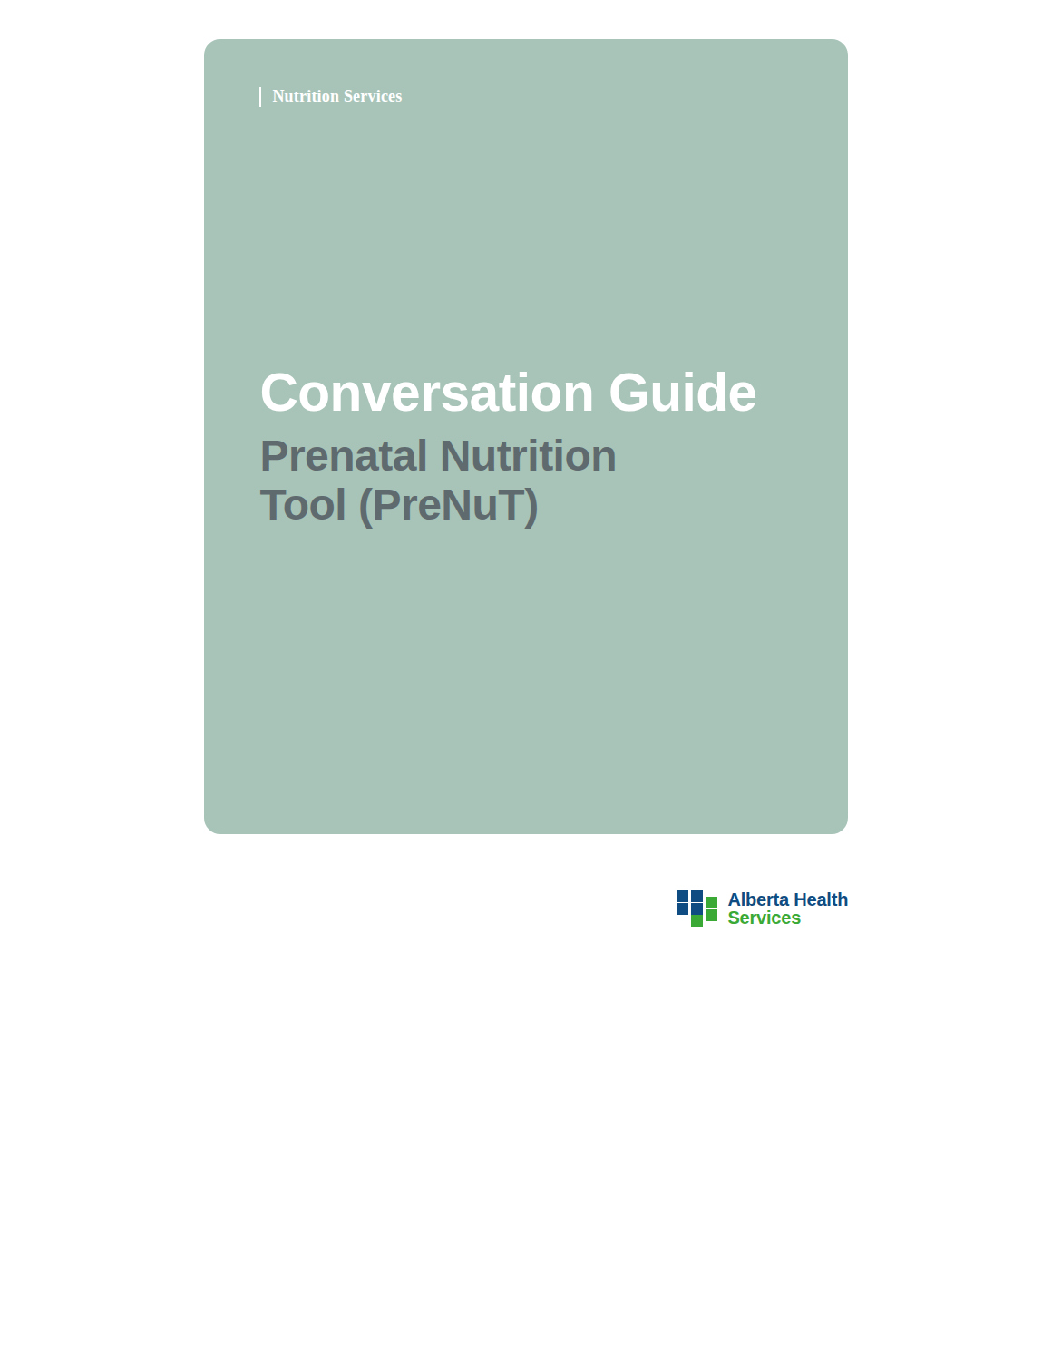Nutrition Services
Conversation Guide
Prenatal Nutrition
Tool (PreNuT)
Alberta Health
Services